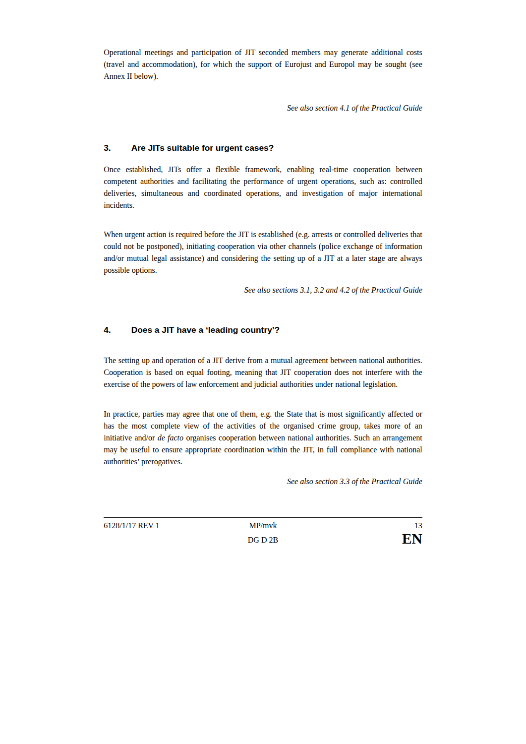Operational meetings and participation of JIT seconded members may generate additional costs (travel and accommodation), for which the support of Eurojust and Europol may be sought (see Annex II below).
See also section 4.1 of the Practical Guide
3. Are JITs suitable for urgent cases?
Once established, JITs offer a flexible framework, enabling real-time cooperation between competent authorities and facilitating the performance of urgent operations, such as: controlled deliveries, simultaneous and coordinated operations, and investigation of major international incidents.
When urgent action is required before the JIT is established (e.g. arrests or controlled deliveries that could not be postponed), initiating cooperation via other channels (police exchange of information and/or mutual legal assistance) and considering the setting up of a JIT at a later stage are always possible options.
See also sections 3.1, 3.2 and 4.2 of the Practical Guide
4. Does a JIT have a ‘leading country’?
The setting up and operation of a JIT derive from a mutual agreement between national authorities. Cooperation is based on equal footing, meaning that JIT cooperation does not interfere with the exercise of the powers of law enforcement and judicial authorities under national legislation.
In practice, parties may agree that one of them, e.g. the State that is most significantly affected or has the most complete view of the activities of the organised crime group, takes more of an initiative and/or de facto organises cooperation between national authorities. Such an arrangement may be useful to ensure appropriate coordination within the JIT, in full compliance with national authorities’ prerogatives.
See also section 3.3 of the Practical Guide
6128/1/17 REV 1
MP/mvk
13
DG D 2B
EN